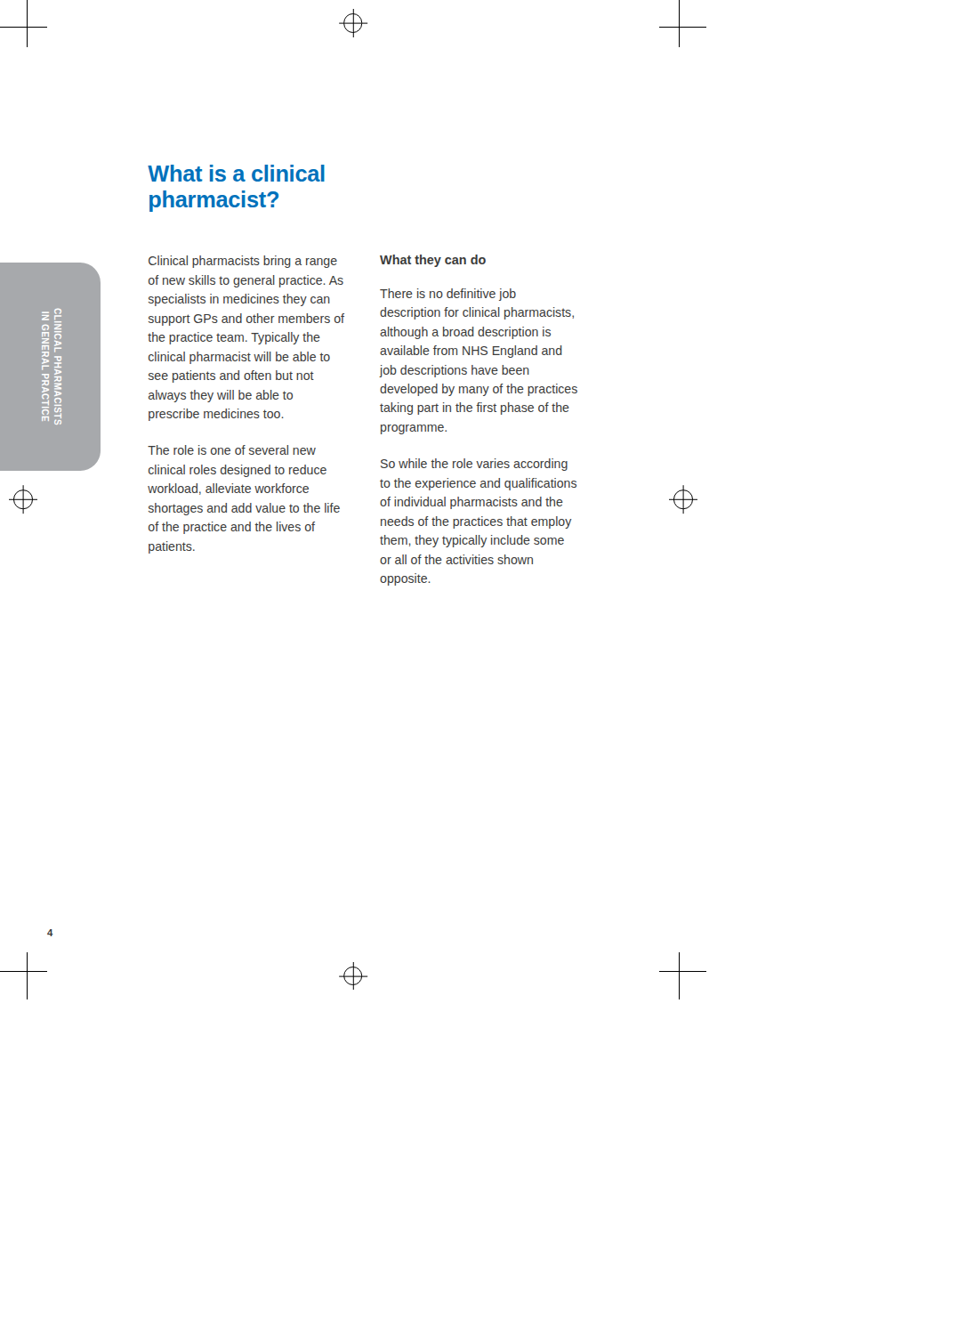CLINICAL PHARMACISTS
IN GENERAL PRACTICE
What is a clinical
pharmacist?
Clinical pharmacists bring a range of new skills to general practice. As specialists in medicines they can support GPs and other members of the practice team. Typically the clinical pharmacist will be able to see patients and often but not always they will be able to prescribe medicines too.
The role is one of several new clinical roles designed to reduce workload, alleviate workforce shortages and add value to the life of the practice and the lives of patients.
What they can do
There is no definitive job description for clinical pharmacists, although a broad description is available from NHS England and job descriptions have been developed by many of the practices taking part in the first phase of the programme.
So while the role varies according to the experience and qualifications of individual pharmacists and the needs of the practices that employ them, they typically include some or all of the activities shown opposite.
4